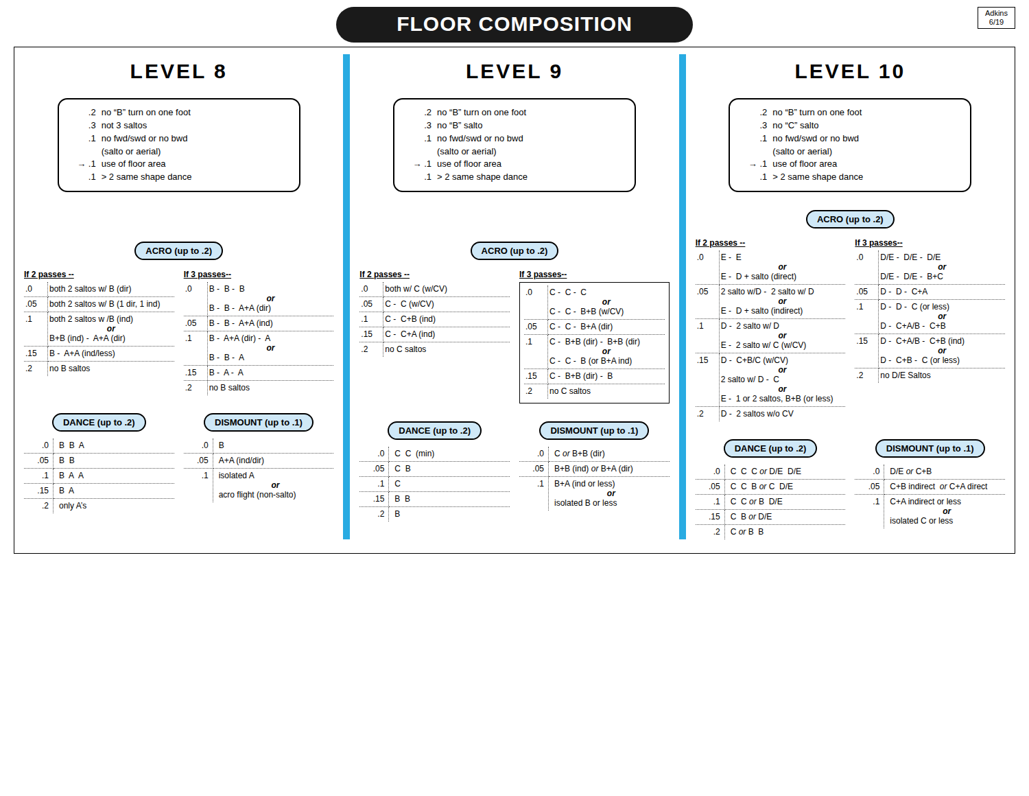Adkins
6/19
FLOOR COMPOSITION
LEVEL 8
.2
no “B” turn on one foot
.3
not 3 saltos
.1
no fwd/swd or no bwd
(salto or aerial)
→ .1
use of floor area
.1
> 2 same shape dance
ACRO (up to .2)
If 2 passes --
| .0 | both 2 saltos w/ B (dir) |
| .05 | both 2 saltos w/ B (1 dir, 1 ind) |
| .1 | both 2 saltos w /B (ind) or B+B (ind) - A+A (dir) |
| .15 | B - A+A (ind/less) |
| .2 | no B saltos |
If 3 passes--
| .0 | B - B - B or B - B - A+A (dir) |
| .05 | B - B - A+A (ind) |
| .1 | B - A+A (dir) - A or B - B - A |
| .15 | B - A - A |
| .2 | no B saltos |
DANCE (up to .2)
| .0 | B B A |
| .05 | B B |
| .1 | B A A |
| .15 | B A |
| .2 | only A’s |
DISMOUNT (up to .1)
| .0 | B |
| .05 | A+A (ind/dir) |
| .1 | isolated A or acro flight (non-salto) |
LEVEL 9
.2
no “B” turn on one foot
.3
no “B” salto
.1
no fwd/swd or no bwd
(salto or aerial)
→ .1
use of floor area
.1
> 2 same shape dance
ACRO (up to .2)
If 2 passes --
| .0 | both w/ C (w/CV) |
| .05 | C - C (w/CV) |
| .1 | C - C+B (ind) |
| .15 | C - C+A (ind) |
| .2 | no C saltos |
If 3 passes--
| .0 | C - C - C or C - C - B+B (w/CV) |
| .05 | C - C - B+A (dir) |
| .1 | C - B+B (dir) - B+B (dir) or C - C - B (or B+A ind) |
| .15 | C - B+B (dir) - B |
| .2 | no C saltos |
DANCE (up to .2)
| .0 | C C (min) |
| .05 | C B |
| .1 | C |
| .15 | B B |
| .2 | B |
DISMOUNT (up to .1)
| .0 | C or B+B (dir) |
| .05 | B+B (ind) or B+A (dir) |
| .1 | B+A (ind or less) or isolated B or less |
LEVEL 10
.2
no “B” turn on one foot
.3
no “C” salto
.1
no fwd/swd or no bwd
(salto or aerial)
→ .1
use of floor area
.1
> 2 same shape dance
ACRO (up to .2)
If 2 passes --
| .0 | E - E or E - D + salto (direct) |
| .05 | 2 salto w/D - 2 salto w/ D or E - D + salto (indirect) |
| .1 | D - 2 salto w/ D or E - 2 salto w/ C (w/CV) |
| .15 | D - C+B/C (w/CV) or 2 salto w/ D - C or E - 1 or 2 saltos, B+B (or less) |
| .2 | D - 2 saltos w/o CV |
If 3 passes--
| .0 | D/E - D/E - D/E or D/E - D/E - B+C |
| .05 | D - D - C+A |
| .1 | D - D - C (or less) or D - C+A/B - C+B |
| .15 | D - C+A/B - C+B (ind) or D - C+B - C (or less) |
| .2 | no D/E Saltos |
DANCE (up to .2)
| .0 | C C C or D/E D/E |
| .05 | C C B or C D/E |
| .1 | C C or B D/E |
| .15 | C B or D/E |
| .2 | C or B B |
DISMOUNT (up to .1)
| .0 | D/E or C+B |
| .05 | C+B indirect or C+A direct |
| .1 | C+A indirect or less or isolated C or less |